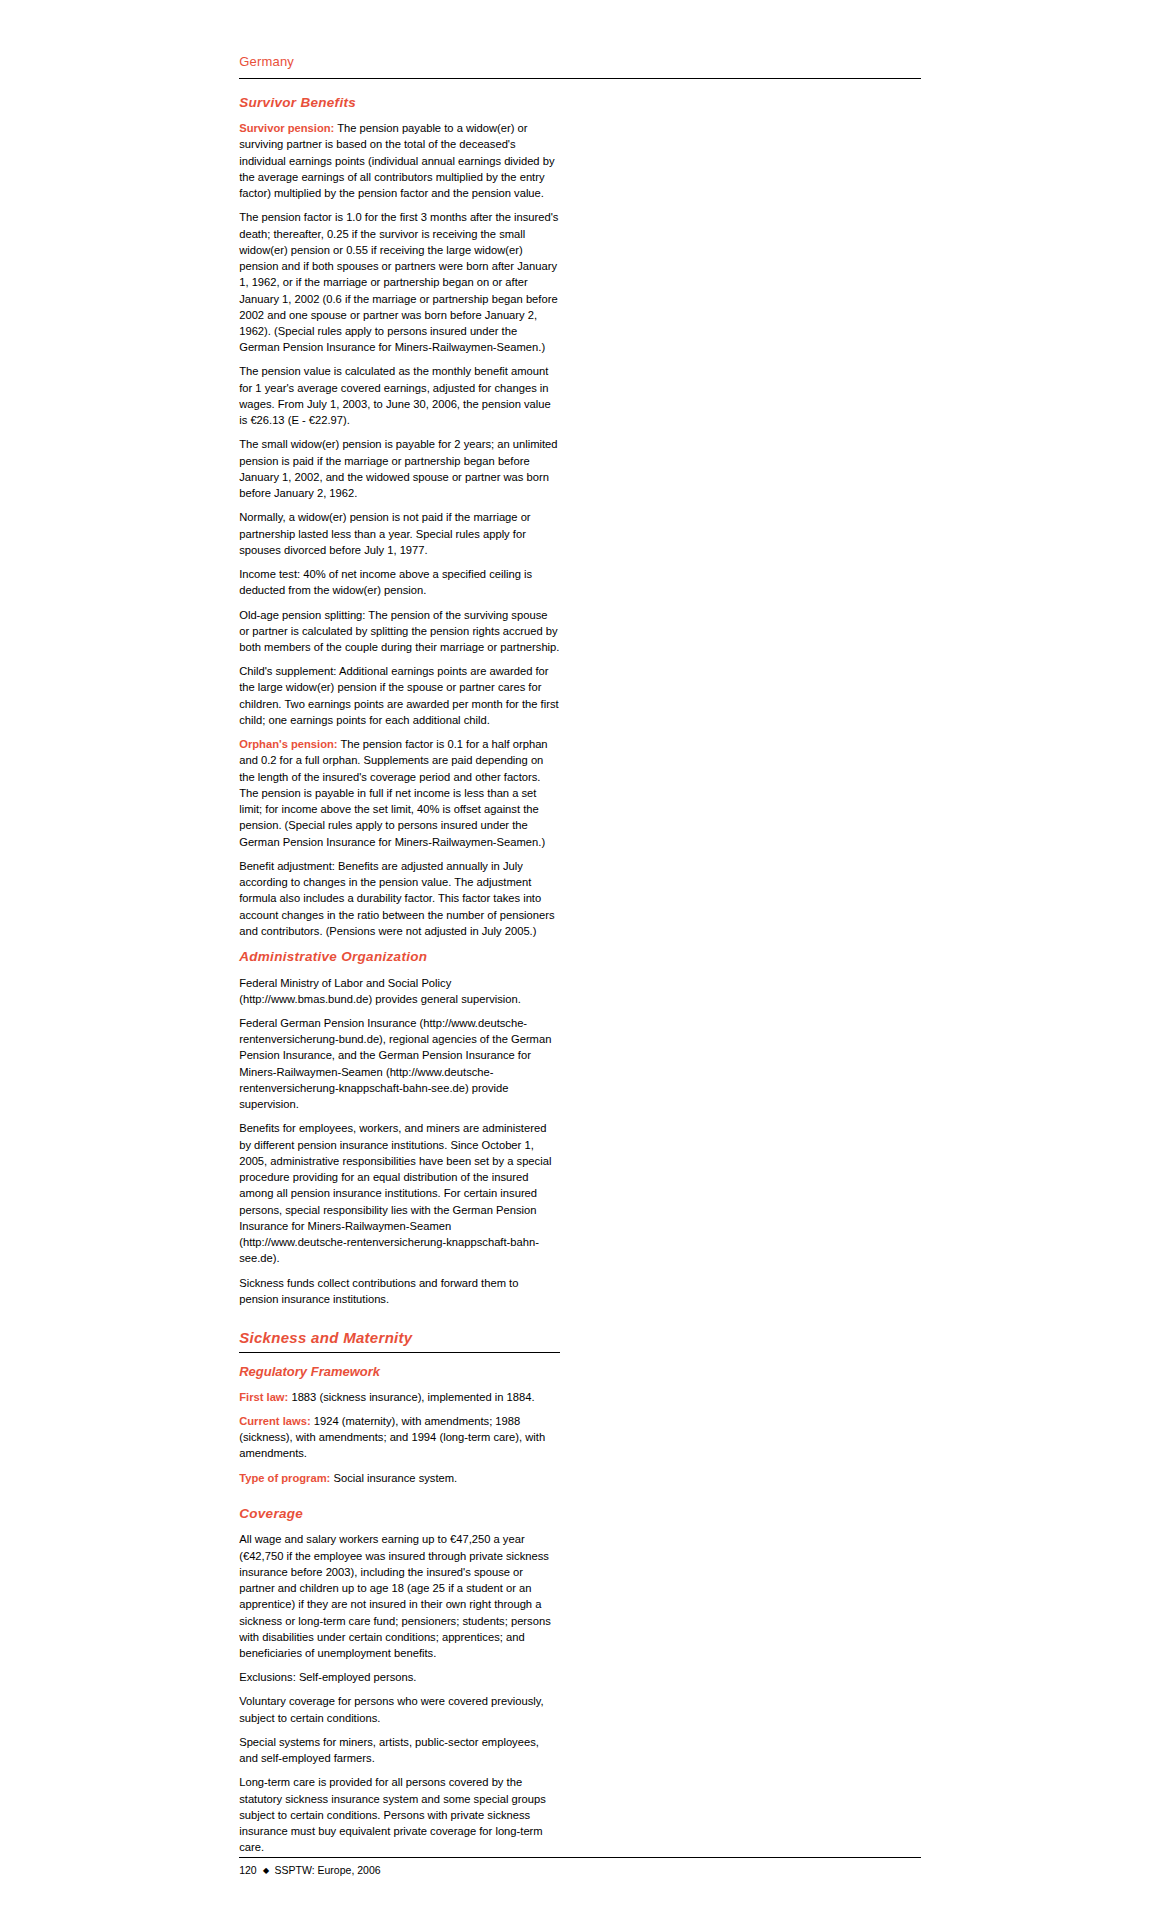Germany
Survivor Benefits
Survivor pension: The pension payable to a widow(er) or surviving partner is based on the total of the deceased's individual earnings points (individual annual earnings divided by the average earnings of all contributors multiplied by the entry factor) multiplied by the pension factor and the pension value.
The pension factor is 1.0 for the first 3 months after the insured's death; thereafter, 0.25 if the survivor is receiving the small widow(er) pension or 0.55 if receiving the large widow(er) pension and if both spouses or partners were born after January 1, 1962, or if the marriage or partnership began on or after January 1, 2002 (0.6 if the marriage or partnership began before 2002 and one spouse or partner was born before January 2, 1962). (Special rules apply to persons insured under the German Pension Insurance for Miners-Railwaymen-Seamen.)
The pension value is calculated as the monthly benefit amount for 1 year's average covered earnings, adjusted for changes in wages. From July 1, 2003, to June 30, 2006, the pension value is €26.13 (E - €22.97).
The small widow(er) pension is payable for 2 years; an unlimited pension is paid if the marriage or partnership began before January 1, 2002, and the widowed spouse or partner was born before January 2, 1962.
Normally, a widow(er) pension is not paid if the marriage or partnership lasted less than a year. Special rules apply for spouses divorced before July 1, 1977.
Income test: 40% of net income above a specified ceiling is deducted from the widow(er) pension.
Old-age pension splitting: The pension of the surviving spouse or partner is calculated by splitting the pension rights accrued by both members of the couple during their marriage or partnership.
Child's supplement: Additional earnings points are awarded for the large widow(er) pension if the spouse or partner cares for children. Two earnings points are awarded per month for the first child; one earnings points for each additional child.
Orphan's pension: The pension factor is 0.1 for a half orphan and 0.2 for a full orphan. Supplements are paid depending on the length of the insured's coverage period and other factors. The pension is payable in full if net income is less than a set limit; for income above the set limit, 40% is offset against the pension. (Special rules apply to persons insured under the German Pension Insurance for Miners-Railwaymen-Seamen.)
Benefit adjustment: Benefits are adjusted annually in July according to changes in the pension value. The adjustment formula also includes a durability factor. This factor takes into account changes in the ratio between the number of pensioners and contributors. (Pensions were not adjusted in July 2005.)
Administrative Organization
Federal Ministry of Labor and Social Policy (http://www.bmas.bund.de) provides general supervision.
Federal German Pension Insurance (http://www.deutsche-rentenversicherung-bund.de), regional agencies of the German Pension Insurance, and the German Pension Insurance for Miners-Railwaymen-Seamen (http://www.deutsche-rentenversicherung-knappschaft-bahn-see.de) provide supervision.
Benefits for employees, workers, and miners are administered by different pension insurance institutions. Since October 1, 2005, administrative responsibilities have been set by a special procedure providing for an equal distribution of the insured among all pension insurance institutions. For certain insured persons, special responsibility lies with the German Pension Insurance for Miners-Railwaymen-Seamen (http://www.deutsche-rentenversicherung-knappschaft-bahn-see.de).
Sickness funds collect contributions and forward them to pension insurance institutions.
Sickness and Maternity
Regulatory Framework
First law: 1883 (sickness insurance), implemented in 1884.
Current laws: 1924 (maternity), with amendments; 1988 (sickness), with amendments; and 1994 (long-term care), with amendments.
Type of program: Social insurance system.
Coverage
All wage and salary workers earning up to €47,250 a year (€42,750 if the employee was insured through private sickness insurance before 2003), including the insured's spouse or partner and children up to age 18 (age 25 if a student or an apprentice) if they are not insured in their own right through a sickness or long-term care fund; pensioners; students; persons with disabilities under certain conditions; apprentices; and beneficiaries of unemployment benefits.
Exclusions: Self-employed persons.
Voluntary coverage for persons who were covered previously, subject to certain conditions.
Special systems for miners, artists, public-sector employees, and self-employed farmers.
Long-term care is provided for all persons covered by the statutory sickness insurance system and some special groups subject to certain conditions. Persons with private sickness insurance must buy equivalent private coverage for long-term care.
120 ◆ SSPTW: Europe, 2006